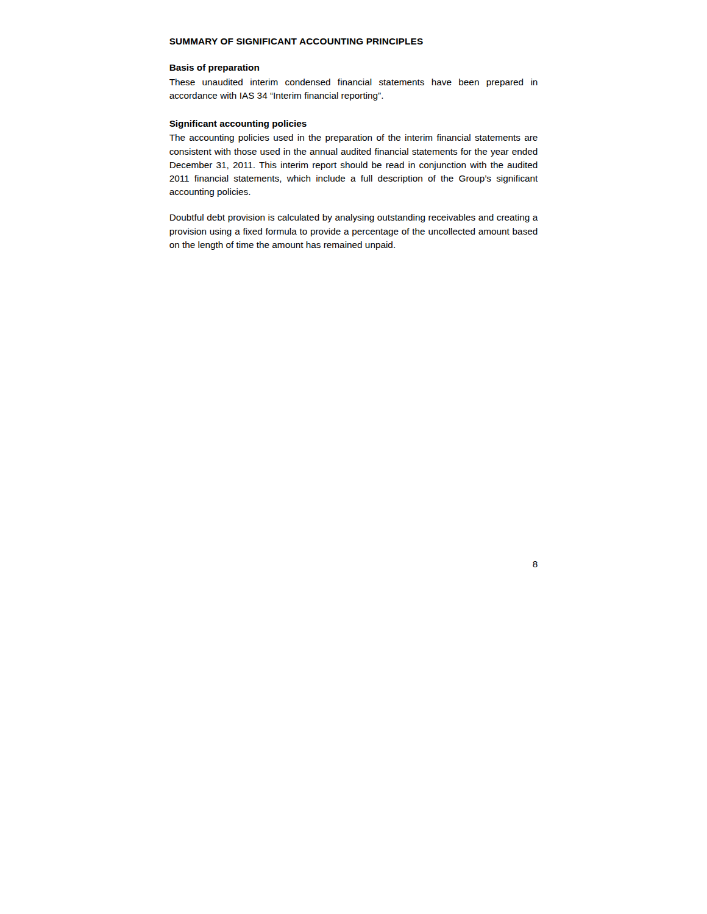SUMMARY OF SIGNIFICANT ACCOUNTING PRINCIPLES
Basis of preparation
These unaudited interim condensed financial statements have been prepared in accordance with IAS 34 “Interim financial reporting”.
Significant accounting policies
The accounting policies used in the preparation of the interim financial statements are consistent with those used in the annual audited financial statements for the year ended December 31, 2011. This interim report should be read in conjunction with the audited 2011 financial statements, which include a full description of the Group’s significant accounting policies.
Doubtful debt provision is calculated by analysing outstanding receivables and creating a provision using a fixed formula to provide a percentage of the uncollected amount based on the length of time the amount has remained unpaid.
8